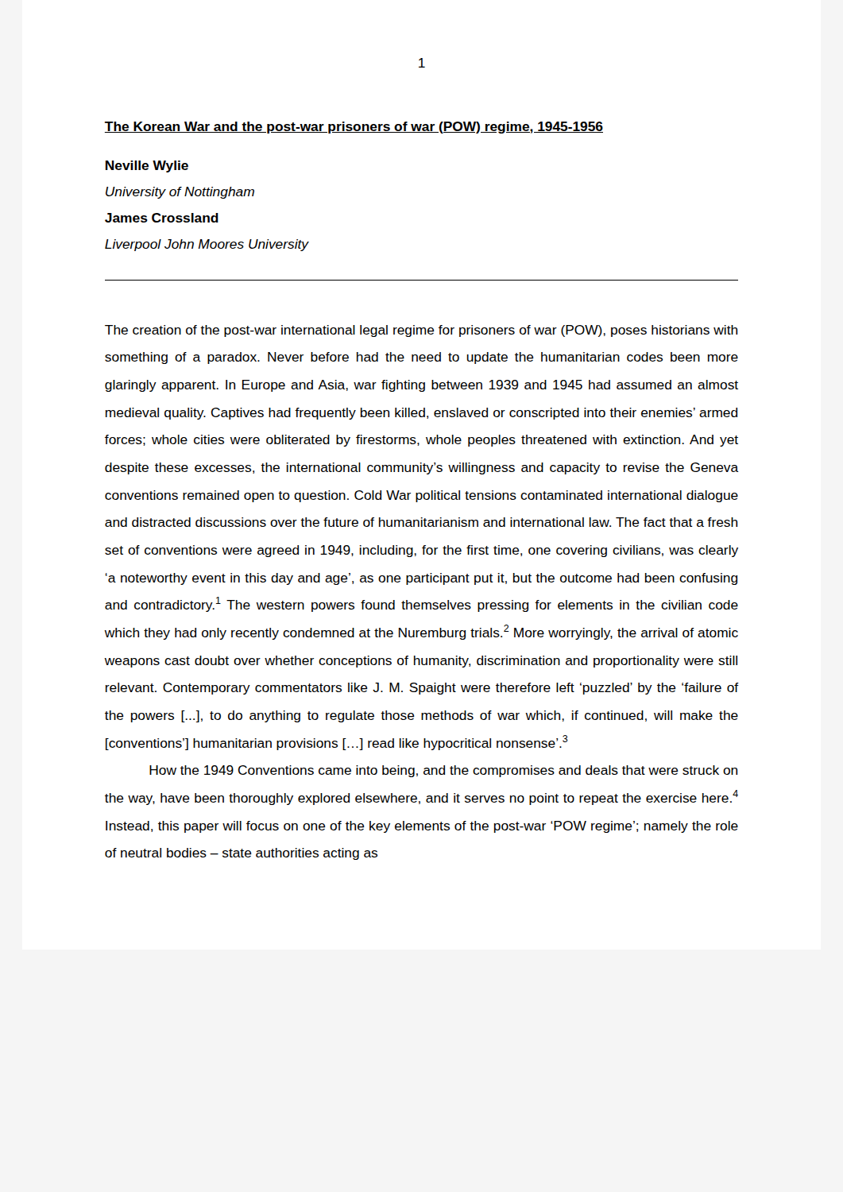1
The Korean War and the post-war prisoners of war (POW) regime, 1945-1956
Neville Wylie
University of Nottingham
James Crossland
Liverpool John Moores University
The creation of the post-war international legal regime for prisoners of war (POW), poses historians with something of a paradox. Never before had the need to update the humanitarian codes been more glaringly apparent. In Europe and Asia, war fighting between 1939 and 1945 had assumed an almost medieval quality. Captives had frequently been killed, enslaved or conscripted into their enemies’ armed forces; whole cities were obliterated by firestorms, whole peoples threatened with extinction. And yet despite these excesses, the international community’s willingness and capacity to revise the Geneva conventions remained open to question. Cold War political tensions contaminated international dialogue and distracted discussions over the future of humanitarianism and international law. The fact that a fresh set of conventions were agreed in 1949, including, for the first time, one covering civilians, was clearly ‘a noteworthy event in this day and age’, as one participant put it, but the outcome had been confusing and contradictory.1 The western powers found themselves pressing for elements in the civilian code which they had only recently condemned at the Nuremburg trials.2 More worryingly, the arrival of atomic weapons cast doubt over whether conceptions of humanity, discrimination and proportionality were still relevant. Contemporary commentators like J. M. Spaight were therefore left ‘puzzled’ by the ‘failure of the powers [...], to do anything to regulate those methods of war which, if continued, will make the [conventions’] humanitarian provisions […] read like hypocritical nonsense’.3
How the 1949 Conventions came into being, and the compromises and deals that were struck on the way, have been thoroughly explored elsewhere, and it serves no point to repeat the exercise here.4 Instead, this paper will focus on one of the key elements of the post-war ‘POW regime’; namely the role of neutral bodies – state authorities acting as